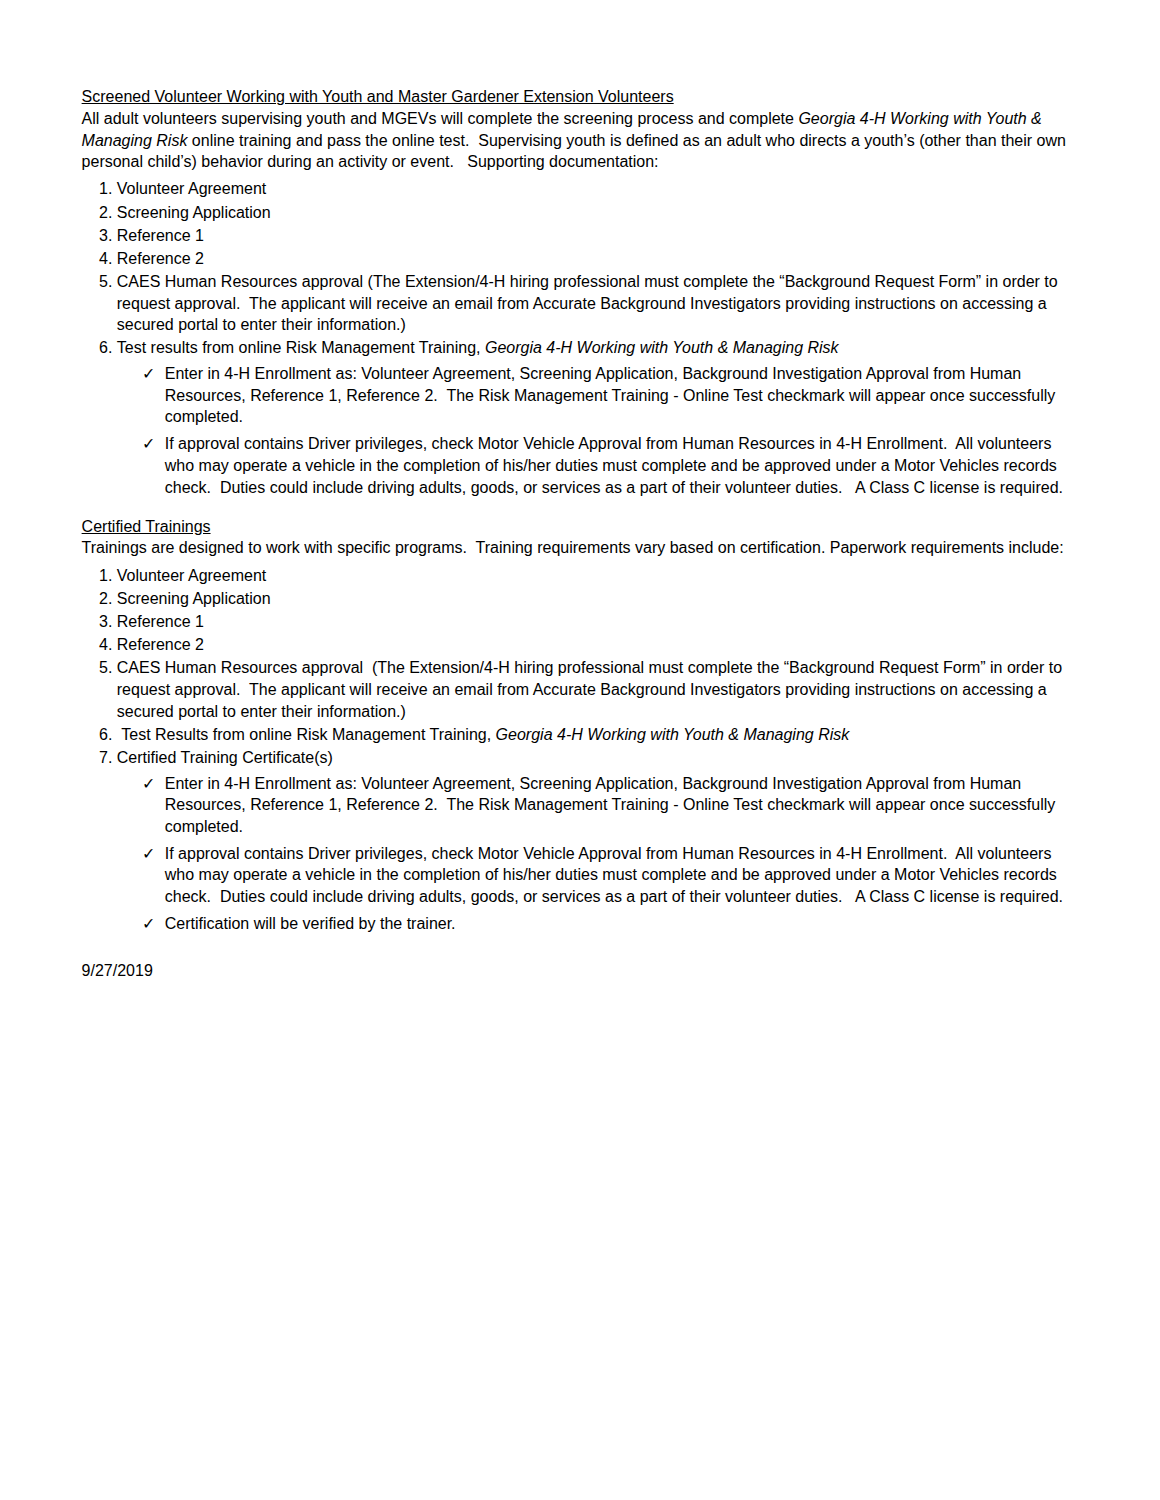Screened Volunteer Working with Youth and Master Gardener Extension Volunteers
All adult volunteers supervising youth and MGEVs will complete the screening process and complete Georgia 4-H Working with Youth & Managing Risk online training and pass the online test. Supervising youth is defined as an adult who directs a youth’s (other than their own personal child’s) behavior during an activity or event. Supporting documentation:
Volunteer Agreement
Screening Application
Reference 1
Reference 2
CAES Human Resources approval (The Extension/4-H hiring professional must complete the “Background Request Form” in order to request approval. The applicant will receive an email from Accurate Background Investigators providing instructions on accessing a secured portal to enter their information.)
Test results from online Risk Management Training, Georgia 4-H Working with Youth & Managing Risk
Enter in 4-H Enrollment as: Volunteer Agreement, Screening Application, Background Investigation Approval from Human Resources, Reference 1, Reference 2. The Risk Management Training - Online Test checkmark will appear once successfully completed.
If approval contains Driver privileges, check Motor Vehicle Approval from Human Resources in 4-H Enrollment. All volunteers who may operate a vehicle in the completion of his/her duties must complete and be approved under a Motor Vehicles records check. Duties could include driving adults, goods, or services as a part of their volunteer duties. A Class C license is required.
Certified Trainings
Trainings are designed to work with specific programs. Training requirements vary based on certification. Paperwork requirements include:
Volunteer Agreement
Screening Application
Reference 1
Reference 2
CAES Human Resources approval (The Extension/4-H hiring professional must complete the “Background Request Form” in order to request approval. The applicant will receive an email from Accurate Background Investigators providing instructions on accessing a secured portal to enter their information.)
Test Results from online Risk Management Training, Georgia 4-H Working with Youth & Managing Risk
Certified Training Certificate(s)
Enter in 4-H Enrollment as: Volunteer Agreement, Screening Application, Background Investigation Approval from Human Resources, Reference 1, Reference 2. The Risk Management Training - Online Test checkmark will appear once successfully completed.
If approval contains Driver privileges, check Motor Vehicle Approval from Human Resources in 4-H Enrollment. All volunteers who may operate a vehicle in the completion of his/her duties must complete and be approved under a Motor Vehicles records check. Duties could include driving adults, goods, or services as a part of their volunteer duties. A Class C license is required.
Certification will be verified by the trainer.
9/27/2019